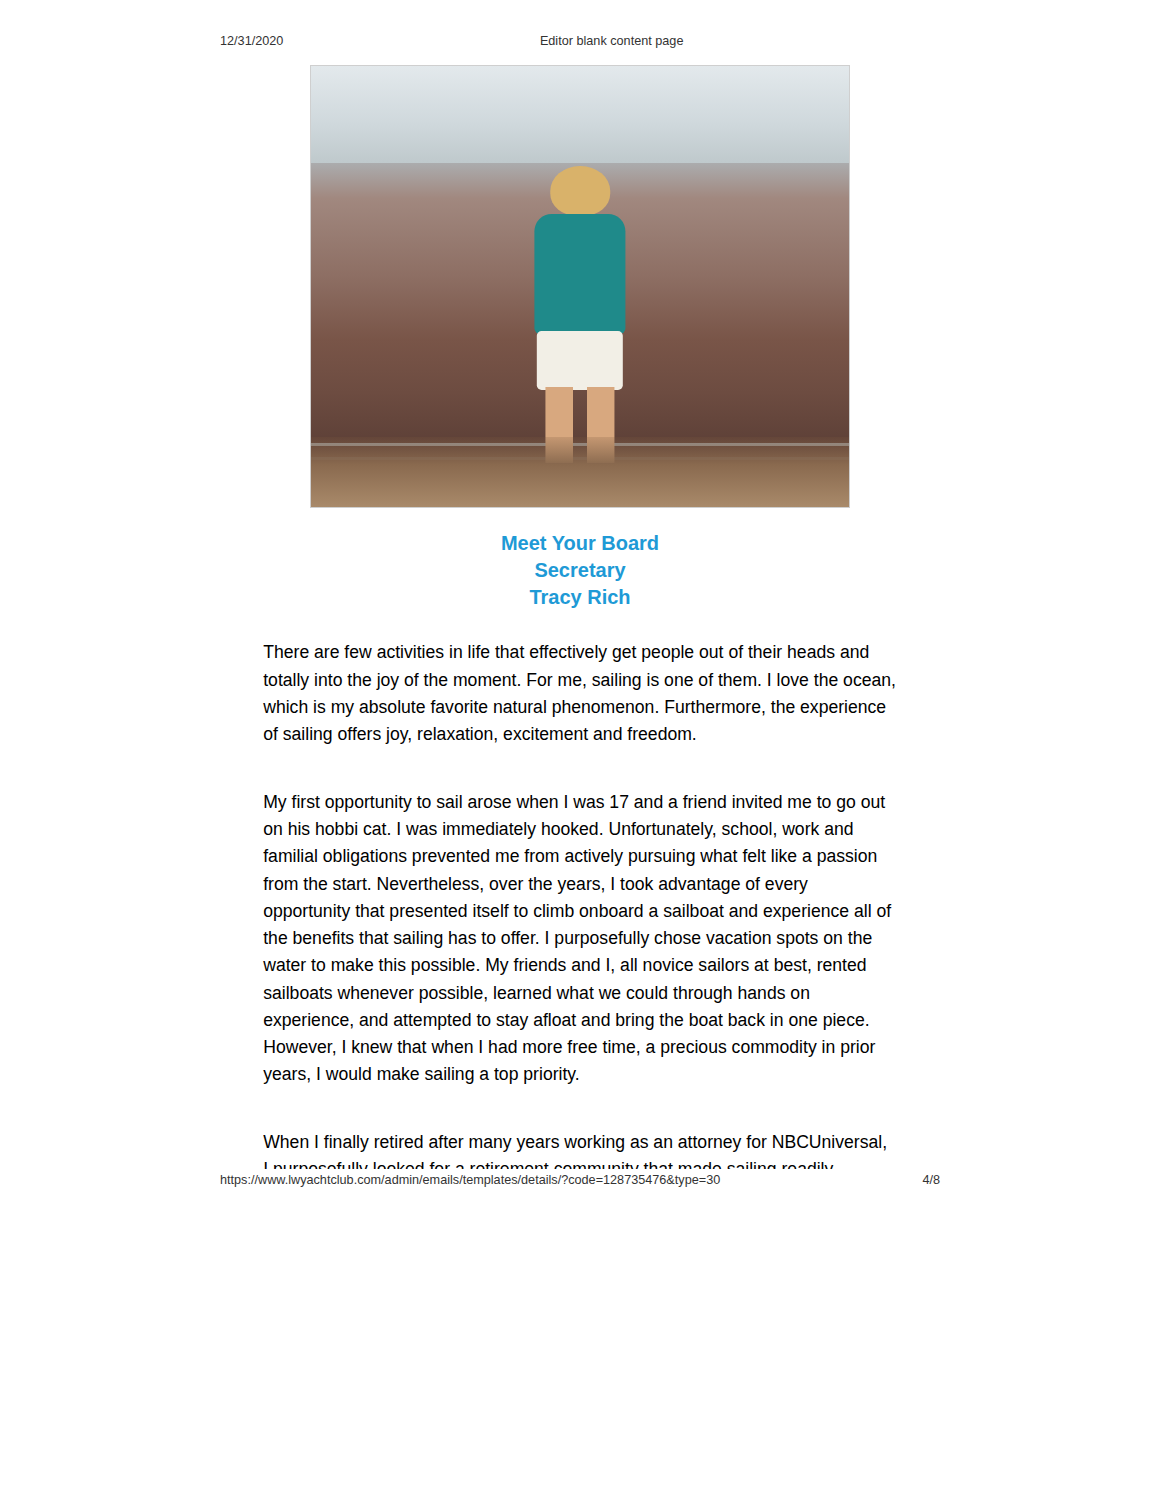12/31/2020 Editor blank content page
Meet Your Board
Secretary
Tracy Rich
There are few activities in life that effectively get people out of their heads and totally into the joy of the moment. For me, sailing is one of them. I love the ocean, which is my absolute favorite natural phenomenon. Furthermore, the experience of sailing offers joy, relaxation, excitement and freedom.
My first opportunity to sail arose when I was 17 and a friend invited me to go out on his hobbi cat. I was immediately hooked. Unfortunately, school, work and familial obligations prevented me from actively pursuing what felt like a passion from the start. Nevertheless, over the years, I took advantage of every opportunity that presented itself to climb onboard a sailboat and experience all of the benefits that sailing has to offer. I purposefully chose vacation spots on the water to make this possible. My friends and I, all novice sailors at best, rented sailboats whenever possible, learned what we could through hands on experience, and attempted to stay afloat and bring the boat back in one piece. However, I knew that when I had more free time, a precious commodity in prior years, I would make sailing a top priority.
When I finally retired after many years working as an attorney for NBCUniversal, I purposefully looked for a retirement community that made sailing readily available. This was one of my major motivations for moving to
https://www.lwyachtclub.com/admin/emails/templates/details/?code=128735476&type=30 4/8